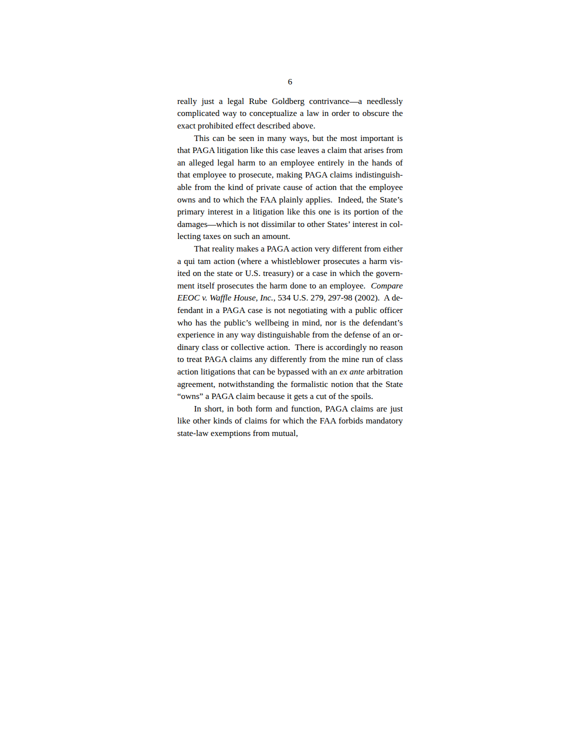6
really just a legal Rube Goldberg contrivance—a needlessly complicated way to conceptualize a law in order to obscure the exact prohibited effect described above.
This can be seen in many ways, but the most important is that PAGA litigation like this case leaves a claim that arises from an alleged legal harm to an employee entirely in the hands of that employee to prosecute, making PAGA claims indistinguishable from the kind of private cause of action that the employee owns and to which the FAA plainly applies. Indeed, the State’s primary interest in a litigation like this one is its portion of the damages—which is not dissimilar to other States’ interest in collecting taxes on such an amount.
That reality makes a PAGA action very different from either a qui tam action (where a whistleblower prosecutes a harm visited on the state or U.S. treasury) or a case in which the government itself prosecutes the harm done to an employee. Compare EEOC v. Waffle House, Inc., 534 U.S. 279, 297-98 (2002). A defendant in a PAGA case is not negotiating with a public officer who has the public’s wellbeing in mind, nor is the defendant’s experience in any way distinguishable from the defense of an ordinary class or collective action. There is accordingly no reason to treat PAGA claims any differently from the mine run of class action litigations that can be bypassed with an ex ante arbitration agreement, notwithstanding the formalistic notion that the State “owns” a PAGA claim because it gets a cut of the spoils.
In short, in both form and function, PAGA claims are just like other kinds of claims for which the FAA forbids mandatory state-law exemptions from mutual,